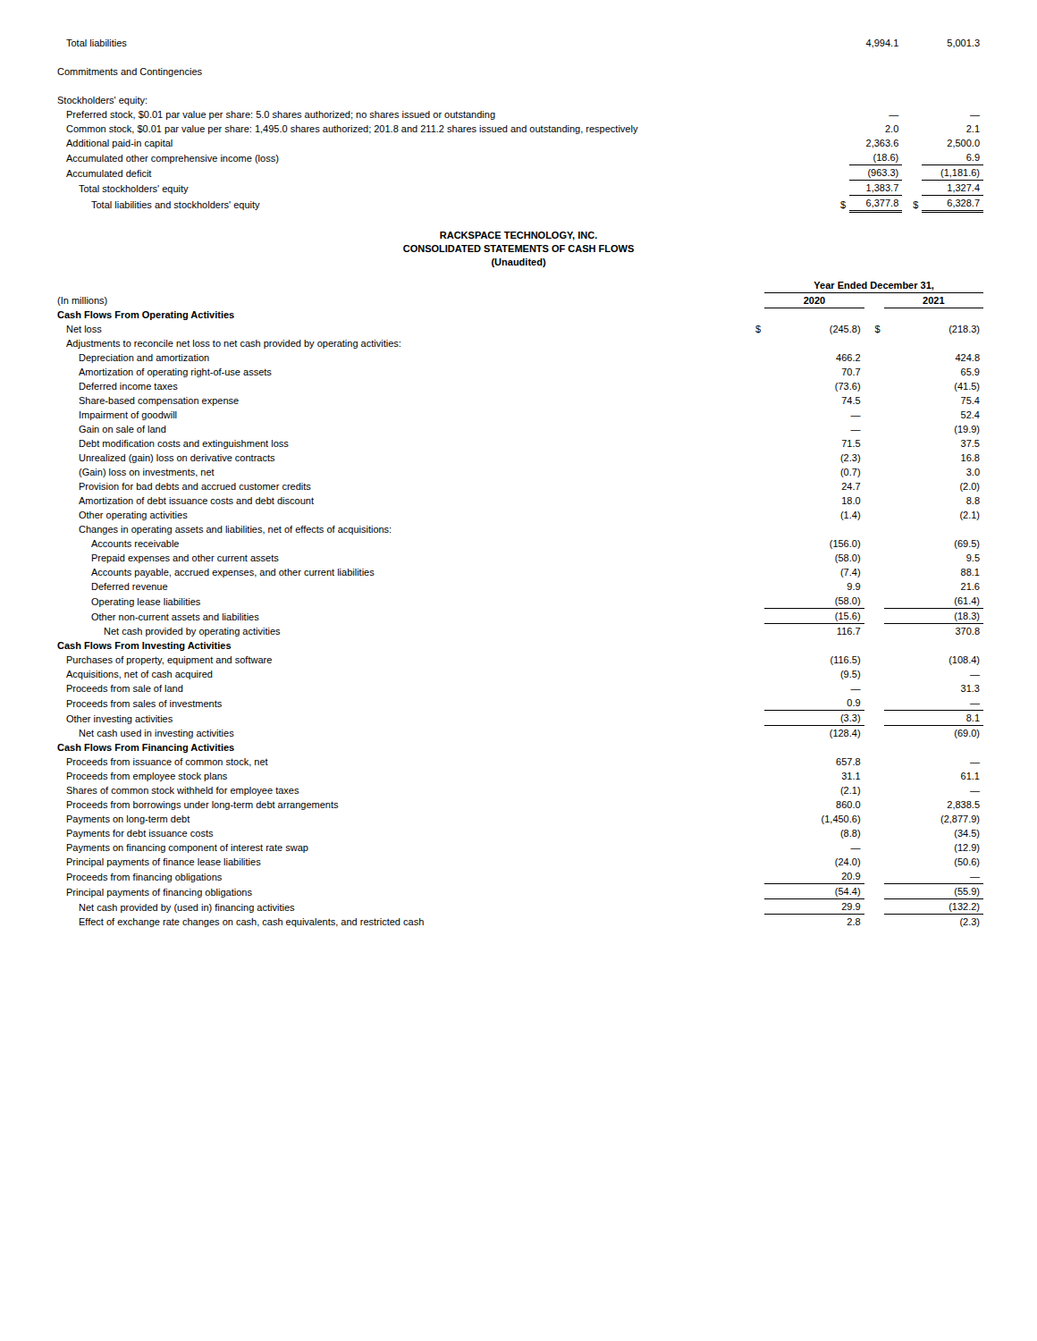| Total liabilities | | 4,994.1 | | 5,001.3 |
| Commitments and Contingencies | | | | |
| Stockholders' equity: | | | | |
| Preferred stock, $0.01 par value per share: 5.0 shares authorized; no shares issued or outstanding | | — | | — |
| Common stock, $0.01 par value per share: 1,495.0 shares authorized; 201.8 and 211.2 shares issued and outstanding, respectively | | 2.0 | | 2.1 |
| Additional paid-in capital | | 2,363.6 | | 2,500.0 |
| Accumulated other comprehensive income (loss) | | (18.6) | | 6.9 |
| Accumulated deficit | | (963.3) | | (1,181.6) |
| Total stockholders' equity | | 1,383.7 | | 1,327.4 |
| Total liabilities and stockholders' equity | $ | 6,377.8 | $ | 6,328.7 |
RACKSPACE TECHNOLOGY, INC.
CONSOLIDATED STATEMENTS OF CASH FLOWS
(Unaudited)
| | | Year Ended December 31, |
| (In millions) | | 2020 | | 2021 |
| Cash Flows From Operating Activities | | | | |
| Net loss | $ | (245.8) | $ | (218.3) |
| Adjustments to reconcile net loss to net cash provided by operating activities: | | | | |
| Depreciation and amortization | | 466.2 | | 424.8 |
| Amortization of operating right-of-use assets | | 70.7 | | 65.9 |
| Deferred income taxes | | (73.6) | | (41.5) |
| Share-based compensation expense | | 74.5 | | 75.4 |
| Impairment of goodwill | | — | | 52.4 |
| Gain on sale of land | | — | | (19.9) |
| Debt modification costs and extinguishment loss | | 71.5 | | 37.5 |
| Unrealized (gain) loss on derivative contracts | | (2.3) | | 16.8 |
| (Gain) loss on investments, net | | (0.7) | | 3.0 |
| Provision for bad debts and accrued customer credits | | 24.7 | | (2.0) |
| Amortization of debt issuance costs and debt discount | | 18.0 | | 8.8 |
| Other operating activities | | (1.4) | | (2.1) |
| Changes in operating assets and liabilities, net of effects of acquisitions: | | | | |
| Accounts receivable | | (156.0) | | (69.5) |
| Prepaid expenses and other current assets | | (58.0) | | 9.5 |
| Accounts payable, accrued expenses, and other current liabilities | | (7.4) | | 88.1 |
| Deferred revenue | | 9.9 | | 21.6 |
| Operating lease liabilities | | (58.0) | | (61.4) |
| Other non-current assets and liabilities | | (15.6) | | (18.3) |
| Net cash provided by operating activities | | 116.7 | | 370.8 |
| Cash Flows From Investing Activities | | | | |
| Purchases of property, equipment and software | | (116.5) | | (108.4) |
| Acquisitions, net of cash acquired | | (9.5) | | — |
| Proceeds from sale of land | | — | | 31.3 |
| Proceeds from sales of investments | | 0.9 | | — |
| Other investing activities | | (3.3) | | 8.1 |
| Net cash used in investing activities | | (128.4) | | (69.0) |
| Cash Flows From Financing Activities | | | | |
| Proceeds from issuance of common stock, net | | 657.8 | | — |
| Proceeds from employee stock plans | | 31.1 | | 61.1 |
| Shares of common stock withheld for employee taxes | | (2.1) | | — |
| Proceeds from borrowings under long-term debt arrangements | | 860.0 | | 2,838.5 |
| Payments on long-term debt | | (1,450.6) | | (2,877.9) |
| Payments for debt issuance costs | | (8.8) | | (34.5) |
| Payments on financing component of interest rate swap | | — | | (12.9) |
| Principal payments of finance lease liabilities | | (24.0) | | (50.6) |
| Proceeds from financing obligations | | 20.9 | | — |
| Principal payments of financing obligations | | (54.4) | | (55.9) |
| Net cash provided by (used in) financing activities | | 29.9 | | (132.2) |
| Effect of exchange rate changes on cash, cash equivalents, and restricted cash | | 2.8 | | (2.3) |